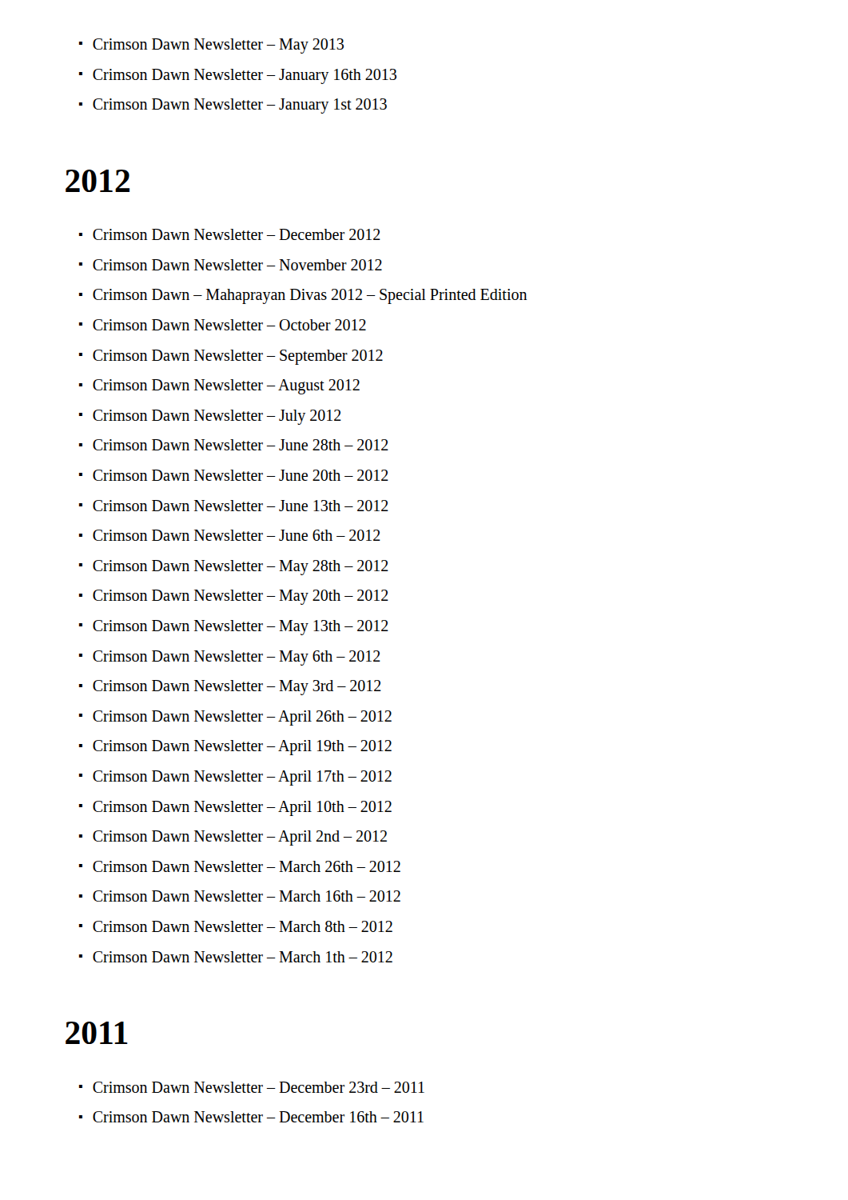Crimson Dawn Newsletter – May 2013
Crimson Dawn Newsletter – January 16th 2013
Crimson Dawn Newsletter – January 1st 2013
2012
Crimson Dawn Newsletter – December 2012
Crimson Dawn Newsletter – November 2012
Crimson Dawn – Mahaprayan Divas 2012 – Special Printed Edition
Crimson Dawn Newsletter – October 2012
Crimson Dawn Newsletter – September 2012
Crimson Dawn Newsletter – August 2012
Crimson Dawn Newsletter – July 2012
Crimson Dawn Newsletter – June 28th – 2012
Crimson Dawn Newsletter – June 20th – 2012
Crimson Dawn Newsletter – June 13th – 2012
Crimson Dawn Newsletter – June 6th – 2012
Crimson Dawn Newsletter – May 28th – 2012
Crimson Dawn Newsletter – May 20th – 2012
Crimson Dawn Newsletter – May 13th – 2012
Crimson Dawn Newsletter – May 6th – 2012
Crimson Dawn Newsletter – May 3rd – 2012
Crimson Dawn Newsletter – April 26th – 2012
Crimson Dawn Newsletter – April 19th – 2012
Crimson Dawn Newsletter – April 17th – 2012
Crimson Dawn Newsletter – April 10th – 2012
Crimson Dawn Newsletter – April 2nd – 2012
Crimson Dawn Newsletter – March 26th – 2012
Crimson Dawn Newsletter – March 16th – 2012
Crimson Dawn Newsletter – March 8th – 2012
Crimson Dawn Newsletter – March 1th – 2012
2011
Crimson Dawn Newsletter – December 23rd – 2011
Crimson Dawn Newsletter – December 16th – 2011